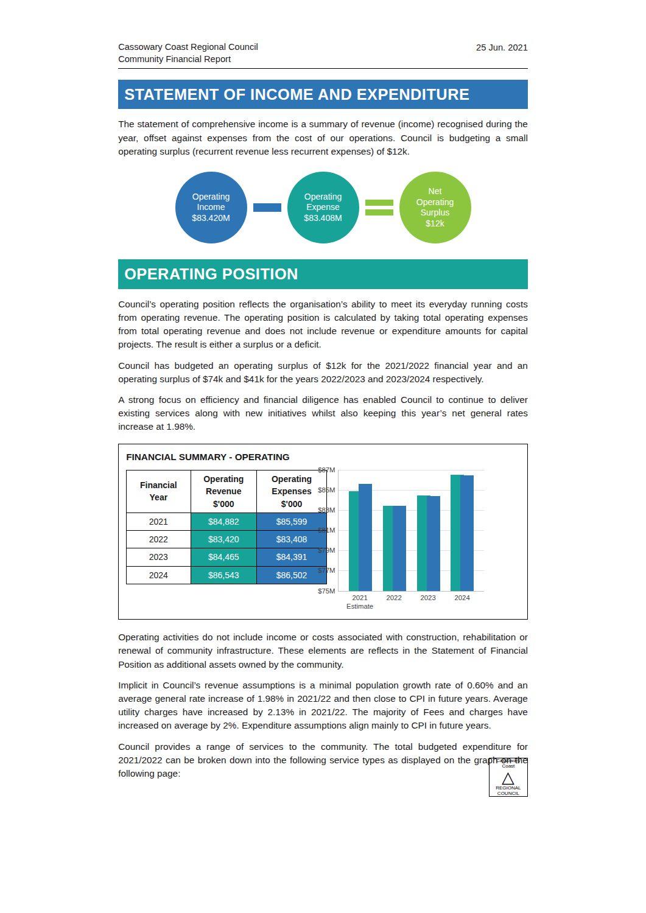Cassowary Coast Regional Council
Community Financial Report
25 Jun. 2021
STATEMENT OF INCOME AND EXPENDITURE
The statement of comprehensive income is a summary of revenue (income) recognised during the year, offset against expenses from the cost of our operations. Council is budgeting a small operating surplus (recurrent revenue less recurrent expenses) of $12k.
Operating
Income
$83.420M
Operating
Expense
$83.408M
Net
Operating
Surplus
$12k
OPERATING POSITION
Council’s operating position reflects the organisation’s ability to meet its everyday running costs from operating revenue. The operating position is calculated by taking total operating expenses from total operating revenue and does not include revenue or expenditure amounts for capital projects. The result is either a surplus or a deficit.
Council has budgeted an operating surplus of $12k for the 2021/2022 financial year and an operating surplus of $74k and $41k for the years 2022/2023 and 2023/2024 respectively.
A strong focus on efficiency and financial diligence has enabled Council to continue to deliver existing services along with new initiatives whilst also keeping this year’s net general rates increase at 1.98%.
FINANCIAL SUMMARY - OPERATING
| Financial Year | Operating Revenue $'000 | Operating Expenses $'000 |
| --- | --- | --- |
| 2021 | $84,882 | $85,599 |
| 2022 | $83,420 | $83,408 |
| 2023 | $84,465 | $84,391 |
| 2024 | $86,543 | $86,502 |
$87M
$85M
$83M
$81M
$79M
$77M
$75M
2021
Estimate
2022
2023
2024
Operating activities do not include income or costs associated with construction, rehabilitation or renewal of community infrastructure. These elements are reflects in the Statement of Financial Position as additional assets owned by the community.
Implicit in Council’s revenue assumptions is a minimal population growth rate of 0.60% and an average general rate increase of 1.98% in 2021/22 and then close to CPI in future years. Average utility charges have increased by 2.13% in 2021/22. The majority of Fees and charges have increased on average by 2%. Expenditure assumptions align mainly to CPI in future years.
Council provides a range of services to the community. The total budgeted expenditure for 2021/2022 can be broken down into the following service types as displayed on the graph on the following page:
Cassowary
Coast
△
REGIONAL
COUNCIL